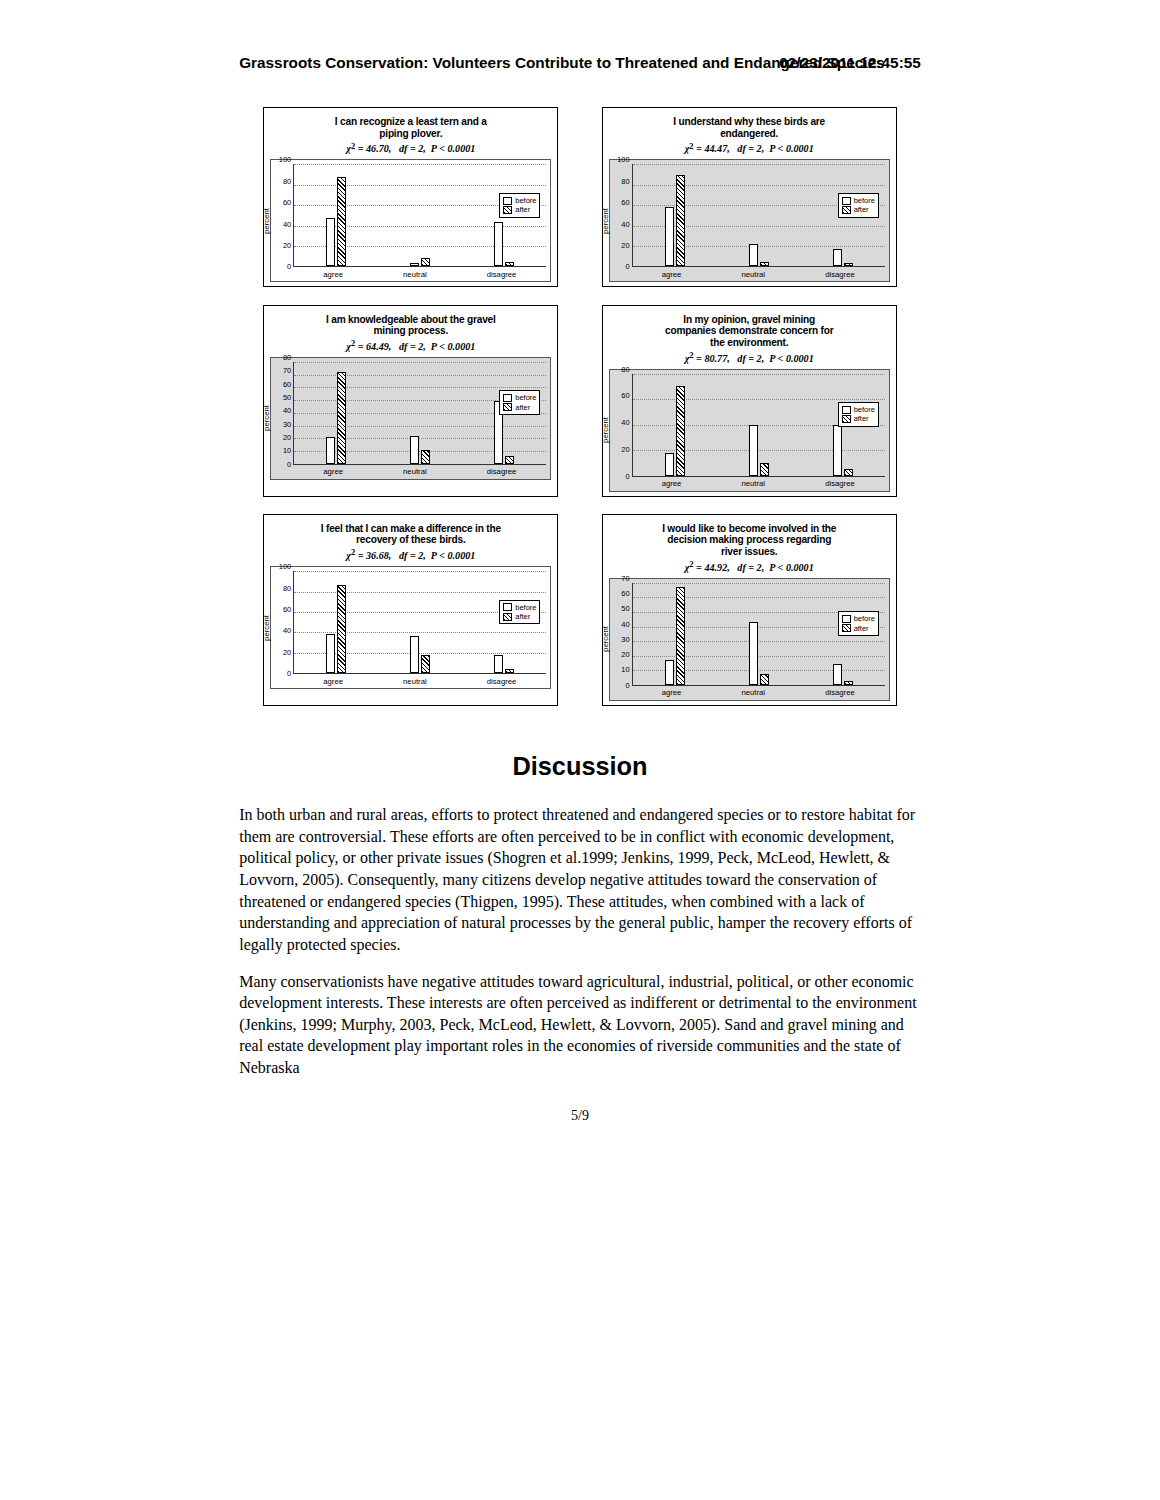Grassroots Conservation: Volunteers Contribute to Threatened and Endangered Species Protection and Foster Support
02/23/2011 12:45:55
I can recognize a least tern and a
piping plover.
χ2 = 46.70, df = 2, P < 0.0001
percent
100 80 60 40 20 0
before
after
agree neutral disagree
I understand why these birds are
endangered.
χ2 = 44.47, df = 2, P < 0.0001
percent
100 80 60 40 20 0
before
after
agree neutral disagree
I am knowledgeable about the gravel
mining process.
χ2 = 64.49, df = 2, P < 0.0001
percent
80 70 60 50 40 30 20 10 0
before
after
agree neutral disagree
In my opinion, gravel mining
companies demonstrate concern for
the environment.
χ2 = 80.77, df = 2, P < 0.0001
percent
80 60 40 20 0
before
after
agree neutral disagree
I feel that I can make a difference in the
recovery of these birds.
χ2 = 36.68, df = 2, P < 0.0001
percent
100 80 60 40 20 0
before
after
agree neutral disagree
I would like to become involved in the
decision making process regarding
river issues.
χ2 = 44.92, df = 2, P < 0.0001
percent
70 60 50 40 30 20 10 0
before
after
agree neutral disagree
Discussion
In both urban and rural areas, efforts to protect threatened and endangered species or to restore habitat for them are controversial. These efforts are often perceived to be in conflict with economic development, political policy, or other private issues (Shogren et al.1999; Jenkins, 1999, Peck, McLeod, Hewlett, & Lovvorn, 2005). Consequently, many citizens develop negative attitudes toward the conservation of threatened or endangered species (Thigpen, 1995). These attitudes, when combined with a lack of understanding and appreciation of natural processes by the general public, hamper the recovery efforts of legally protected species.
Many conservationists have negative attitudes toward agricultural, industrial, political, or other economic development interests. These interests are often perceived as indifferent or detrimental to the environment (Jenkins, 1999; Murphy, 2003, Peck, McLeod, Hewlett, & Lovvorn, 2005). Sand and gravel mining and real estate development play important roles in the economies of riverside communities and the state of Nebraska
5/9